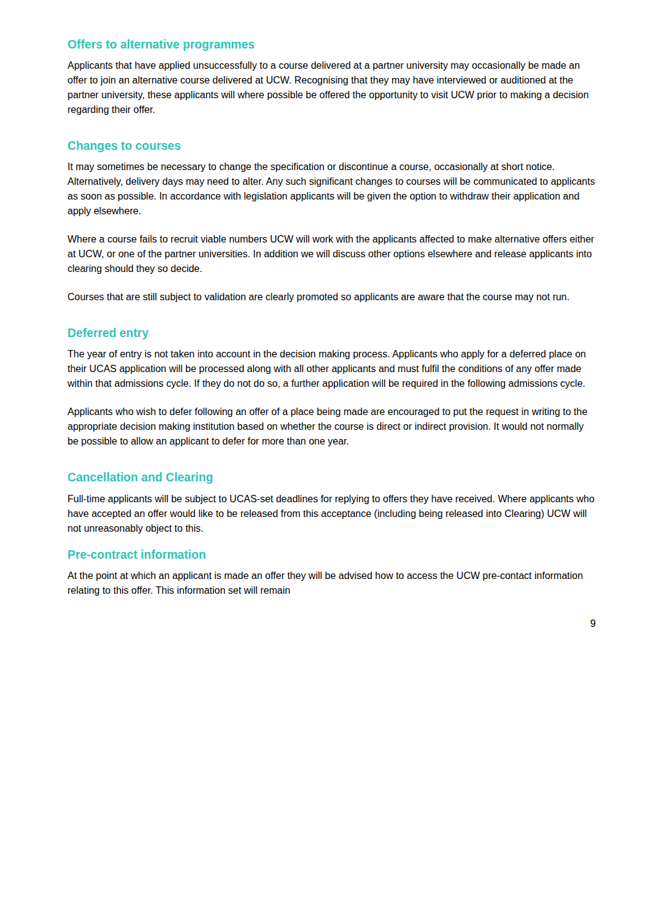Offers to alternative programmes
Applicants that have applied unsuccessfully to a course delivered at a partner university may occasionally be made an offer to join an alternative course delivered at UCW. Recognising that they may have interviewed or auditioned at the partner university, these applicants will where possible be offered the opportunity to visit UCW prior to making a decision regarding their offer.
Changes to courses
It may sometimes be necessary to change the specification or discontinue a course, occasionally at short notice. Alternatively, delivery days may need to alter. Any such significant changes to courses will be communicated to applicants as soon as possible. In accordance with legislation applicants will be given the option to withdraw their application and apply elsewhere.
Where a course fails to recruit viable numbers UCW will work with the applicants affected to make alternative offers either at UCW, or one of the partner universities. In addition we will discuss other options elsewhere and release applicants into clearing should they so decide.
Courses that are still subject to validation are clearly promoted so applicants are aware that the course may not run.
Deferred entry
The year of entry is not taken into account in the decision making process. Applicants who apply for a deferred place on their UCAS application will be processed along with all other applicants and must fulfil the conditions of any offer made within that admissions cycle. If they do not do so, a further application will be required in the following admissions cycle.
Applicants who wish to defer following an offer of a place being made are encouraged to put the request in writing to the appropriate decision making institution based on whether the course is direct or indirect provision. It would not normally be possible to allow an applicant to defer for more than one year.
Cancellation and Clearing
Full-time applicants will be subject to UCAS-set deadlines for replying to offers they have received. Where applicants who have accepted an offer would like to be released from this acceptance (including being released into Clearing) UCW will not unreasonably object to this.
Pre-contract information
At the point at which an applicant is made an offer they will be advised how to access the UCW pre-contact information relating to this offer. This information set will remain
9